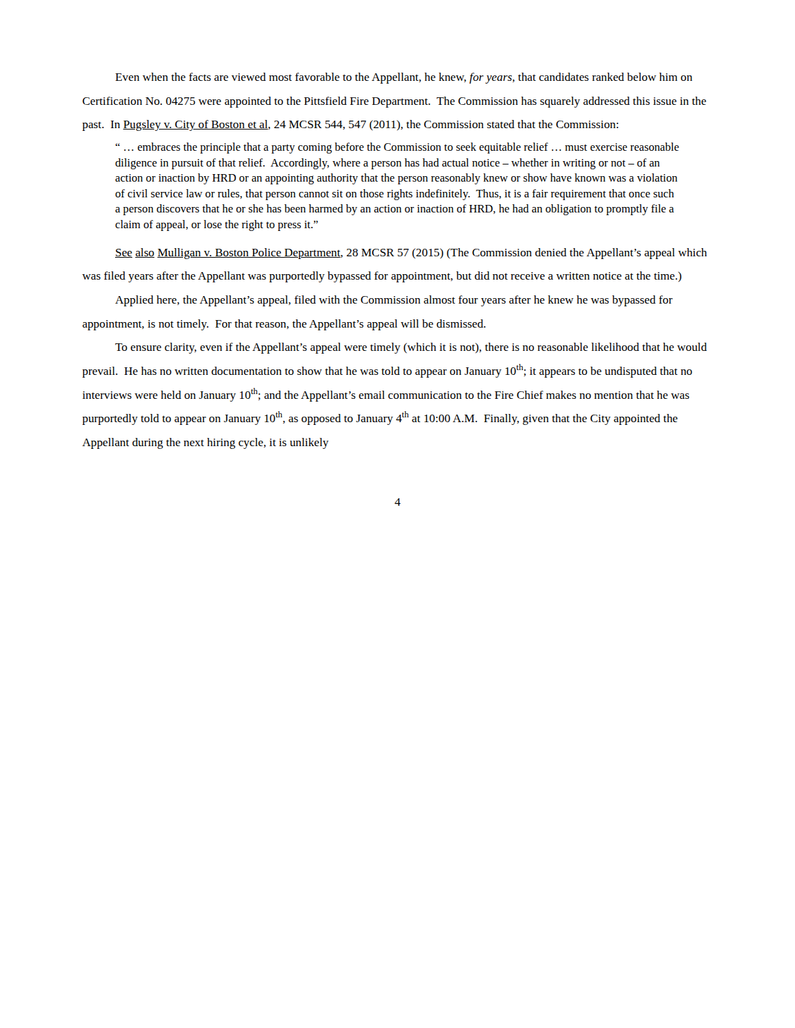Even when the facts are viewed most favorable to the Appellant, he knew, for years, that candidates ranked below him on Certification No. 04275 were appointed to the Pittsfield Fire Department. The Commission has squarely addressed this issue in the past. In Pugsley v. City of Boston et al, 24 MCSR 544, 547 (2011), the Commission stated that the Commission:
“ … embraces the principle that a party coming before the Commission to seek equitable relief … must exercise reasonable diligence in pursuit of that relief. Accordingly, where a person has had actual notice – whether in writing or not – of an action or inaction by HRD or an appointing authority that the person reasonably knew or show have known was a violation of civil service law or rules, that person cannot sit on those rights indefinitely. Thus, it is a fair requirement that once such a person discovers that he or she has been harmed by an action or inaction of HRD, he had an obligation to promptly file a claim of appeal, or lose the right to press it.”
See also Mulligan v. Boston Police Department, 28 MCSR 57 (2015) (The Commission denied the Appellant’s appeal which was filed years after the Appellant was purportedly bypassed for appointment, but did not receive a written notice at the time.)
Applied here, the Appellant’s appeal, filed with the Commission almost four years after he knew he was bypassed for appointment, is not timely. For that reason, the Appellant’s appeal will be dismissed.
To ensure clarity, even if the Appellant’s appeal were timely (which it is not), there is no reasonable likelihood that he would prevail. He has no written documentation to show that he was told to appear on January 10th; it appears to be undisputed that no interviews were held on January 10th; and the Appellant’s email communication to the Fire Chief makes no mention that he was purportedly told to appear on January 10th, as opposed to January 4th at 10:00 A.M. Finally, given that the City appointed the Appellant during the next hiring cycle, it is unlikely
4